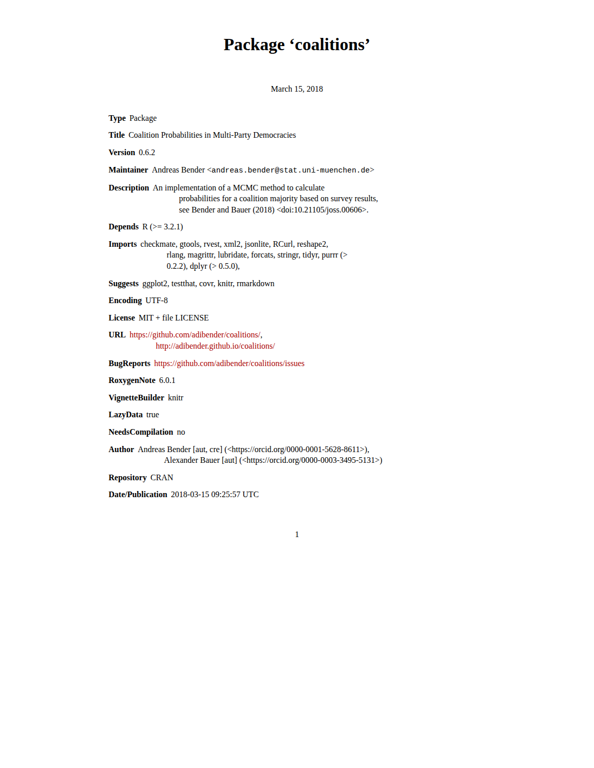Package ‘coalitions’
March 15, 2018
Type
Package
Title
Coalition Probabilities in Multi-Party Democracies
Version
0.6.2
Maintainer
Andreas Bender <andreas.bender@stat.uni-muenchen.de>
Description
An implementation of a MCMC method to calculate
probabilities for a coalition majority based on survey results,
see Bender and Bauer (2018) <doi:10.21105/joss.00606>.
Depends
R (>= 3.2.1)
Imports
checkmate, gtools, rvest, xml2, jsonlite, RCurl, reshape2,
rlang, magrittr, lubridate, forcats, stringr, tidyr, purrr (>
0.2.2), dplyr (> 0.5.0),
Suggests
ggplot2, testthat, covr, knitr, rmarkdown
Encoding
UTF-8
License
MIT + file LICENSE
URL
https://github.com/adibender/coalitions/,
http://adibender.github.io/coalitions/
BugReports
https://github.com/adibender/coalitions/issues
RoxygenNote
6.0.1
VignetteBuilder
knitr
LazyData
true
NeedsCompilation
no
Author
Andreas Bender [aut, cre] (<https://orcid.org/0000-0001-5628-8611>),
Alexander Bauer [aut] (<https://orcid.org/0000-0003-3495-5131>)
Repository
CRAN
Date/Publication
2018-03-15 09:25:57 UTC
1